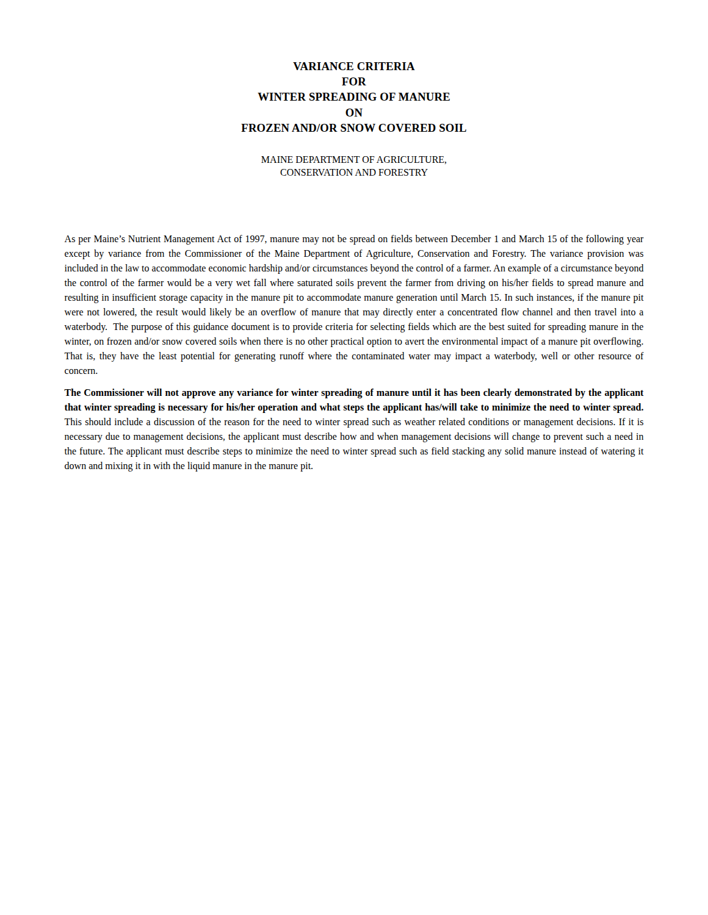VARIANCE CRITERIA
FOR
WINTER SPREADING OF MANURE
ON
FROZEN AND/OR SNOW COVERED SOIL
MAINE DEPARTMENT OF AGRICULTURE,
CONSERVATION AND FORESTRY
As per Maine’s Nutrient Management Act of 1997, manure may not be spread on fields between December 1 and March 15 of the following year except by variance from the Commissioner of the Maine Department of Agriculture, Conservation and Forestry. The variance provision was included in the law to accommodate economic hardship and/or circumstances beyond the control of a farmer. An example of a circumstance beyond the control of the farmer would be a very wet fall where saturated soils prevent the farmer from driving on his/her fields to spread manure and resulting in insufficient storage capacity in the manure pit to accommodate manure generation until March 15. In such instances, if the manure pit were not lowered, the result would likely be an overflow of manure that may directly enter a concentrated flow channel and then travel into a waterbody. The purpose of this guidance document is to provide criteria for selecting fields which are the best suited for spreading manure in the winter, on frozen and/or snow covered soils when there is no other practical option to avert the environmental impact of a manure pit overflowing. That is, they have the least potential for generating runoff where the contaminated water may impact a waterbody, well or other resource of concern.
The Commissioner will not approve any variance for winter spreading of manure until it has been clearly demonstrated by the applicant that winter spreading is necessary for his/her operation and what steps the applicant has/will take to minimize the need to winter spread. This should include a discussion of the reason for the need to winter spread such as weather related conditions or management decisions. If it is necessary due to management decisions, the applicant must describe how and when management decisions will change to prevent such a need in the future. The applicant must describe steps to minimize the need to winter spread such as field stacking any solid manure instead of watering it down and mixing it in with the liquid manure in the manure pit.